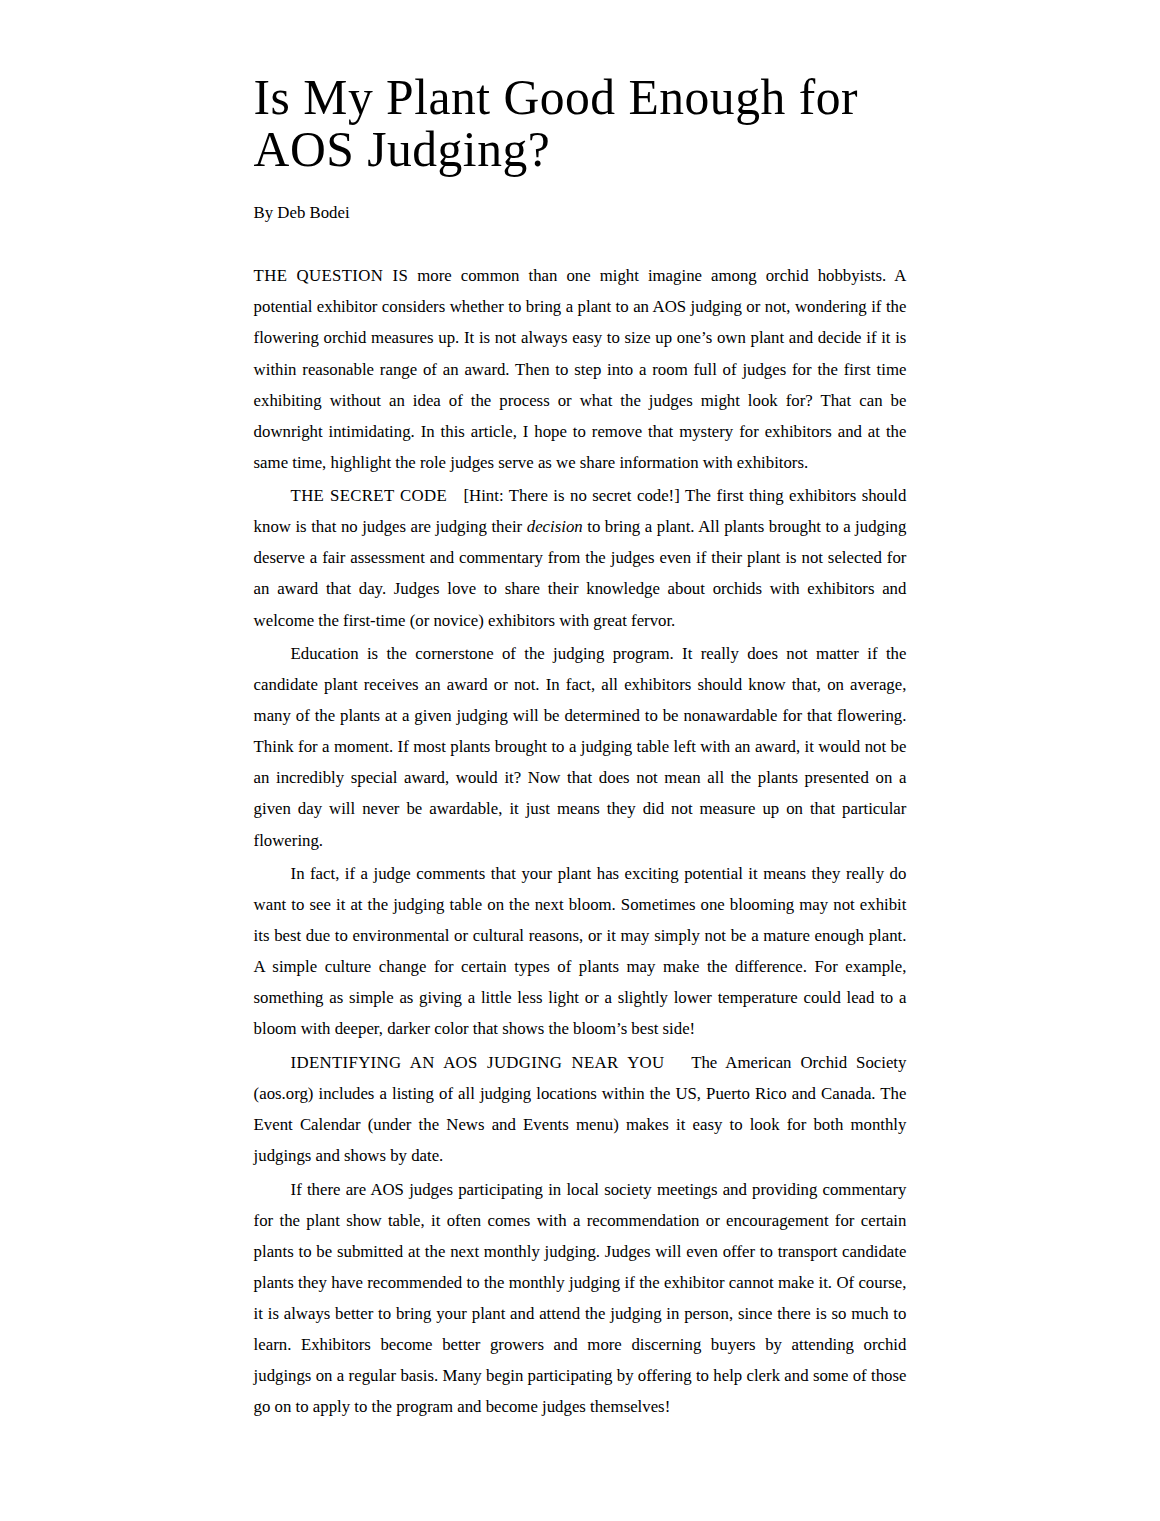Is My Plant Good Enough for AOS Judging?
By Deb Bodei
THE QUESTION IS more common than one might imagine among orchid hobbyists. A potential exhibitor considers whether to bring a plant to an AOS judging or not, wondering if the flowering orchid measures up. It is not always easy to size up one’s own plant and decide if it is within reasonable range of an award. Then to step into a room full of judges for the first time exhibiting without an idea of the process or what the judges might look for? That can be downright intimidating. In this article, I hope to remove that mystery for exhibitors and at the same time, highlight the role judges serve as we share information with exhibitors.
THE SECRET CODE [Hint: There is no secret code!] The first thing exhibitors should know is that no judges are judging their decision to bring a plant. All plants brought to a judging deserve a fair assessment and commentary from the judges even if their plant is not selected for an award that day. Judges love to share their knowledge about orchids with exhibitors and welcome the first-time (or novice) exhibitors with great fervor.
Education is the cornerstone of the judging program. It really does not matter if the candidate plant receives an award or not. In fact, all exhibitors should know that, on average, many of the plants at a given judging will be determined to be nonawardable for that flowering. Think for a moment. If most plants brought to a judging table left with an award, it would not be an incredibly special award, would it? Now that does not mean all the plants presented on a given day will never be awardable, it just means they did not measure up on that particular flowering.
In fact, if a judge comments that your plant has exciting potential it means they really do want to see it at the judging table on the next bloom. Sometimes one blooming may not exhibit its best due to environmental or cultural reasons, or it may simply not be a mature enough plant. A simple culture change for certain types of plants may make the difference. For example, something as simple as giving a little less light or a slightly lower temperature could lead to a bloom with deeper, darker color that shows the bloom’s best side!
IDENTIFYING AN AOS JUDGING NEAR YOU The American Orchid Society (aos.org) includes a listing of all judging locations within the US, Puerto Rico and Canada. The Event Calendar (under the News and Events menu) makes it easy to look for both monthly judgings and shows by date.
If there are AOS judges participating in local society meetings and providing commentary for the plant show table, it often comes with a recommendation or encouragement for certain plants to be submitted at the next monthly judging. Judges will even offer to transport candidate plants they have recommended to the monthly judging if the exhibitor cannot make it. Of course, it is always better to bring your plant and attend the judging in person, since there is so much to learn. Exhibitors become better growers and more discerning buyers by attending orchid judgings on a regular basis. Many begin participating by offering to help clerk and some of those go on to apply to the program and become judges themselves!